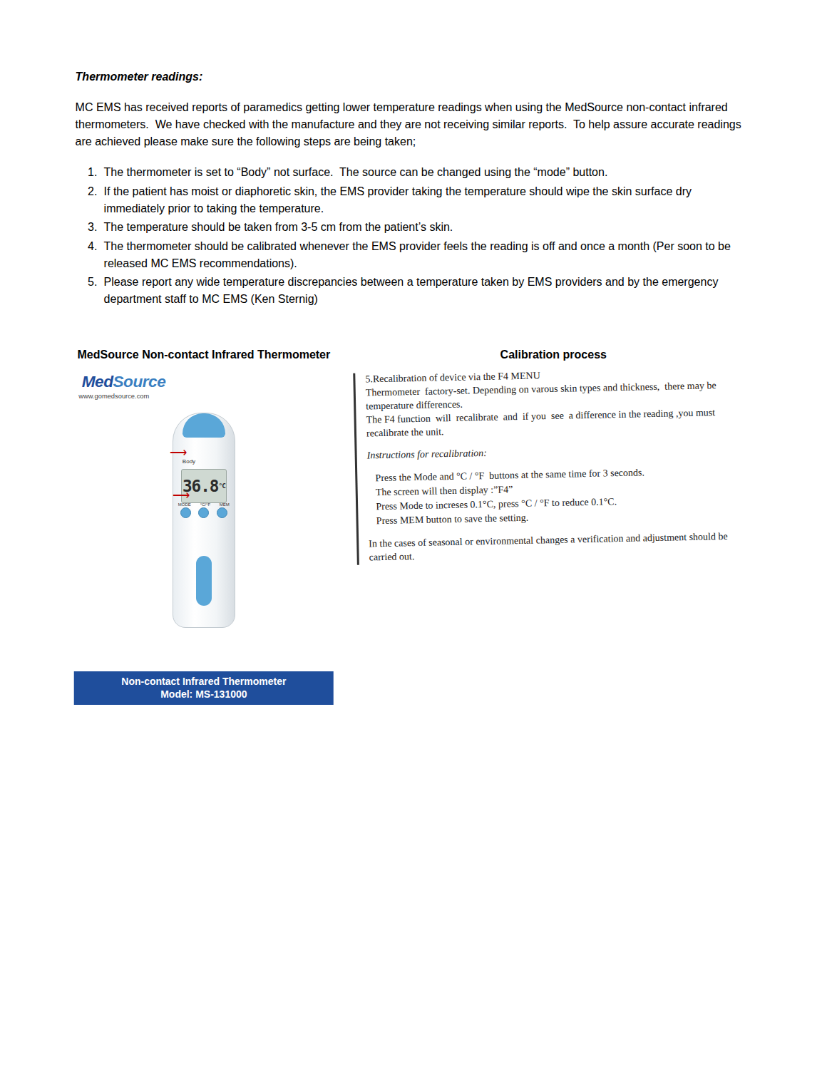Thermometer readings:
MC EMS has received reports of paramedics getting lower temperature readings when using the MedSource non-contact infrared thermometers. We have checked with the manufacture and they are not receiving similar reports. To help assure accurate readings are achieved please make sure the following steps are being taken;
The thermometer is set to “Body” not surface. The source can be changed using the “mode” button.
If the patient has moist or diaphoretic skin, the EMS provider taking the temperature should wipe the skin surface dry immediately prior to taking the temperature.
The temperature should be taken from 3-5 cm from the patient’s skin.
The thermometer should be calibrated whenever the EMS provider feels the reading is off and once a month (Per soon to be released MC EMS recommendations).
Please report any wide temperature discrepancies between a temperature taken by EMS providers and by the emergency department staff to MC EMS (Ken Sternig)
MedSource Non-contact Infrared Thermometer
Med Source
www.gomedsource.com
Body
36.8°C
MODE°C/°F MEM
⟶ ⟶
Non-contact Infrared Thermometer
Model: MS-131000
Calibration process
5.Recalibration of device via the F4 MENU
Thermometer factory-set. Depending on varous skin types and thickness, there may be temperature differences.
The F4 function will recalibrate and if you see a difference in the reading ,you must recalibrate the unit.
Instructions for recalibration:
Press the Mode and °C / °F buttons at the same time for 3 seconds.
The screen will then display :”F4”
Press Mode to increses 0.1°C, press °C / °F to reduce 0.1°C.
Press MEM button to save the setting.
In the cases of seasonal or environmental changes a verification and adjustment should be carried out.